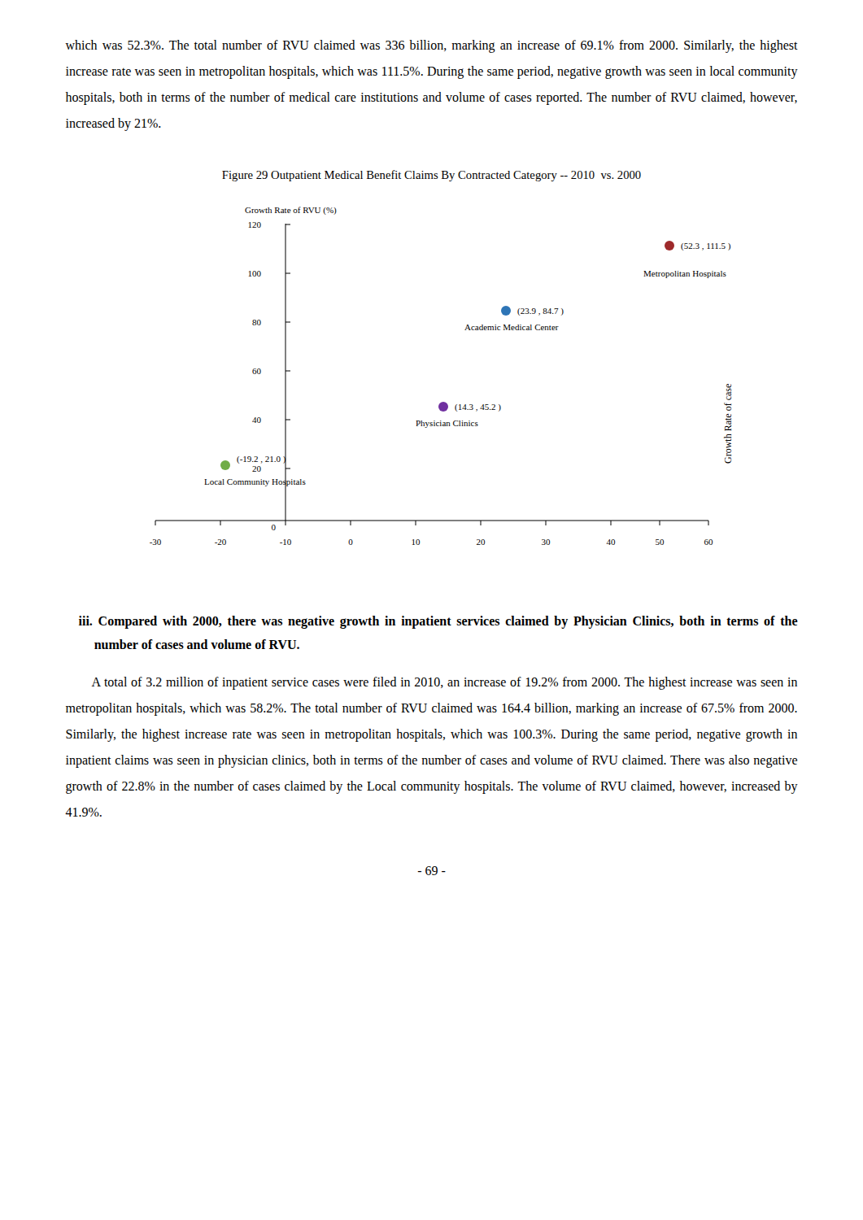which was 52.3%. The total number of RVU claimed was 336 billion, marking an increase of 69.1% from 2000. Similarly, the highest increase rate was seen in metropolitan hospitals, which was 111.5%. During the same period, negative growth was seen in local community hospitals, both in terms of the number of medical care institutions and volume of cases reported. The number of RVU claimed, however, increased by 21%.
Figure 29 Outpatient Medical Benefit Claims By Contracted Category -- 2010 vs. 2000
Growth Rate of RVU (%) 120 100 80 60 40 20 0 -30 -20 -10 0 10 20 30 40 50 60 (52.3 , 111.5 ) Metropolitan Hospitals (23.9 , 84.7 ) Academic Medical Center (14.3 , 45.2 ) Physician Clinics (-19.2 , 21.0 ) Local Community Hospitals Growth Rate of case
iii. Compared with 2000, there was negative growth in inpatient services claimed by Physician Clinics, both in terms of the number of cases and volume of RVU.
A total of 3.2 million of inpatient service cases were filed in 2010, an increase of 19.2% from 2000. The highest increase was seen in metropolitan hospitals, which was 58.2%. The total number of RVU claimed was 164.4 billion, marking an increase of 67.5% from 2000. Similarly, the highest increase rate was seen in metropolitan hospitals, which was 100.3%. During the same period, negative growth in inpatient claims was seen in physician clinics, both in terms of the number of cases and volume of RVU claimed. There was also negative growth of 22.8% in the number of cases claimed by the Local community hospitals. The volume of RVU claimed, however, increased by 41.9%.
- 69 -